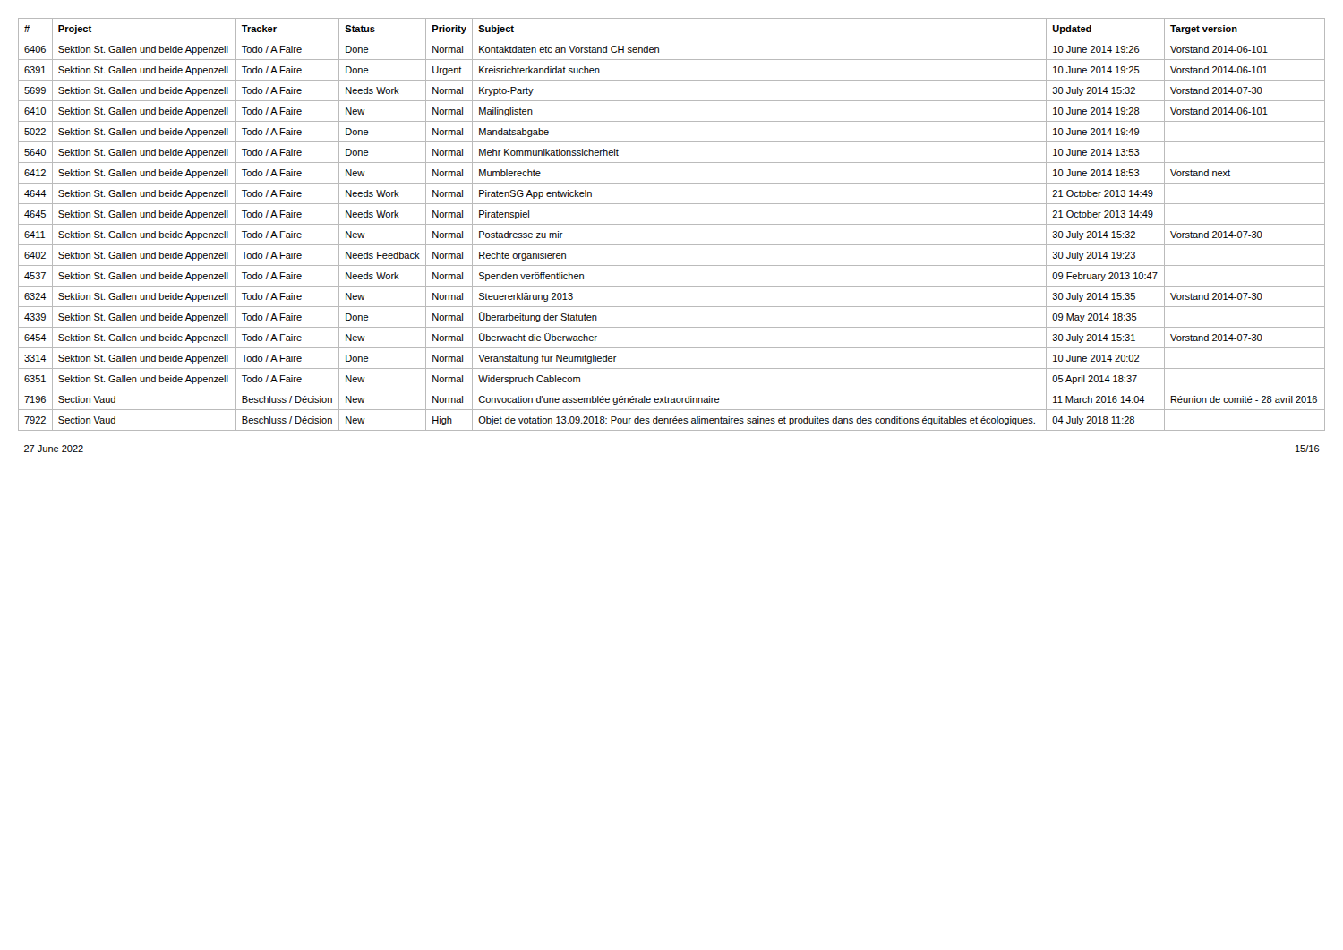| # | Project | Tracker | Status | Priority | Subject | Updated | Target version |
| --- | --- | --- | --- | --- | --- | --- | --- |
| 6406 | Sektion St. Gallen und beide Appenzell | Todo / A Faire | Done | Normal | Kontaktdaten etc an Vorstand CH senden | 10 June 2014 19:26 | Vorstand 2014-06-101 |
| 6391 | Sektion St. Gallen und beide Appenzell | Todo / A Faire | Done | Urgent | Kreisrichterkandidat suchen | 10 June 2014 19:25 | Vorstand 2014-06-101 |
| 5699 | Sektion St. Gallen und beide Appenzell | Todo / A Faire | Needs Work | Normal | Krypto-Party | 30 July 2014 15:32 | Vorstand 2014-07-30 |
| 6410 | Sektion St. Gallen und beide Appenzell | Todo / A Faire | New | Normal | Mailinglisten | 10 June 2014 19:28 | Vorstand 2014-06-101 |
| 5022 | Sektion St. Gallen und beide Appenzell | Todo / A Faire | Done | Normal | Mandatsabgabe | 10 June 2014 19:49 | |
| 5640 | Sektion St. Gallen und beide Appenzell | Todo / A Faire | Done | Normal | Mehr Kommunikationssicherheit | 10 June 2014 13:53 | |
| 6412 | Sektion St. Gallen und beide Appenzell | Todo / A Faire | New | Normal | Mumblerechte | 10 June 2014 18:53 | Vorstand next |
| 4644 | Sektion St. Gallen und beide Appenzell | Todo / A Faire | Needs Work | Normal | PiratenSG App entwickeln | 21 October 2013 14:49 | |
| 4645 | Sektion St. Gallen und beide Appenzell | Todo / A Faire | Needs Work | Normal | Piratenspiel | 21 October 2013 14:49 | |
| 6411 | Sektion St. Gallen und beide Appenzell | Todo / A Faire | New | Normal | Postadresse zu mir | 30 July 2014 15:32 | Vorstand 2014-07-30 |
| 6402 | Sektion St. Gallen und beide Appenzell | Todo / A Faire | Needs Feedback | Normal | Rechte organisieren | 30 July 2014 19:23 | |
| 4537 | Sektion St. Gallen und beide Appenzell | Todo / A Faire | Needs Work | Normal | Spenden veröffentlichen | 09 February 2013 10:47 | |
| 6324 | Sektion St. Gallen und beide Appenzell | Todo / A Faire | New | Normal | Steuererklärung 2013 | 30 July 2014 15:35 | Vorstand 2014-07-30 |
| 4339 | Sektion St. Gallen und beide Appenzell | Todo / A Faire | Done | Normal | Überarbeitung der Statuten | 09 May 2014 18:35 | |
| 6454 | Sektion St. Gallen und beide Appenzell | Todo / A Faire | New | Normal | Überwacht die Überwacher | 30 July 2014 15:31 | Vorstand 2014-07-30 |
| 3314 | Sektion St. Gallen und beide Appenzell | Todo / A Faire | Done | Normal | Veranstaltung für Neumitglieder | 10 June 2014 20:02 | |
| 6351 | Sektion St. Gallen und beide Appenzell | Todo / A Faire | New | Normal | Widerspruch Cablecom | 05 April 2014 18:37 | |
| 7196 | Section Vaud | Beschluss / Décision | New | Normal | Convocation d'une assemblée générale extraordinnaire | 11 March 2016 14:04 | Réunion de comité - 28 avril 2016 |
| 7922 | Section Vaud | Beschluss / Décision | New | High | Objet de votation 13.09.2018: Pour des denrées alimentaires saines et produites dans des conditions équitables et écologiques. | 04 July 2018 11:28 | |
| 27 June 2022 | | 15/16 |